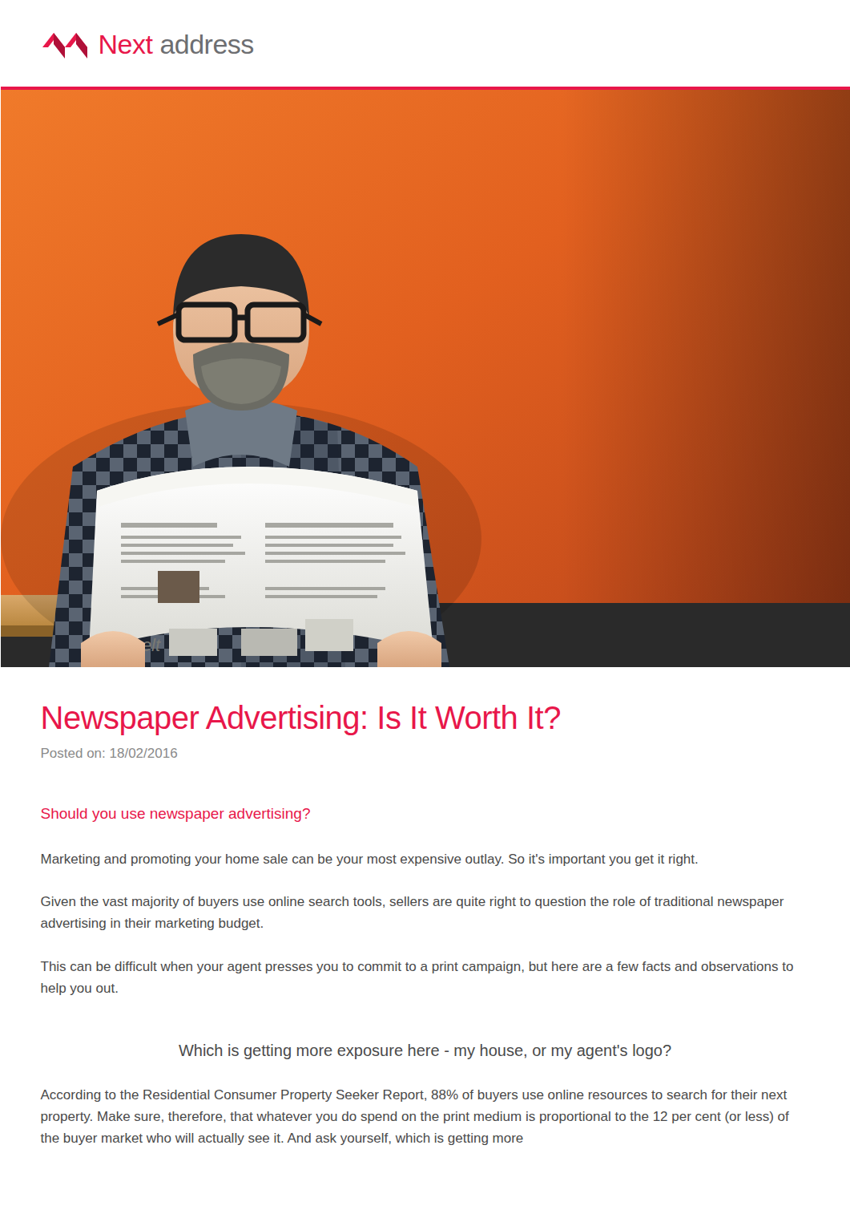Next address
welt
Newspaper Advertising: Is It Worth It?
Posted on: 18/02/2016
Should you use newspaper advertising?
Marketing and promoting your home sale can be your most expensive outlay. So it's important you get it right.
Given the vast majority of buyers use online search tools, sellers are quite right to question the role of traditional newspaper advertising in their marketing budget.
This can be difficult when your agent presses you to commit to a print campaign, but here are a few facts and observations to help you out.
Which is getting more exposure here - my house, or my agent's logo?
According to the Residential Consumer Property Seeker Report, 88% of buyers use online resources to search for their next property. Make sure, therefore, that whatever you do spend on the print medium is proportional to the 12 per cent (or less) of the buyer market who will actually see it. And ask yourself, which is getting more